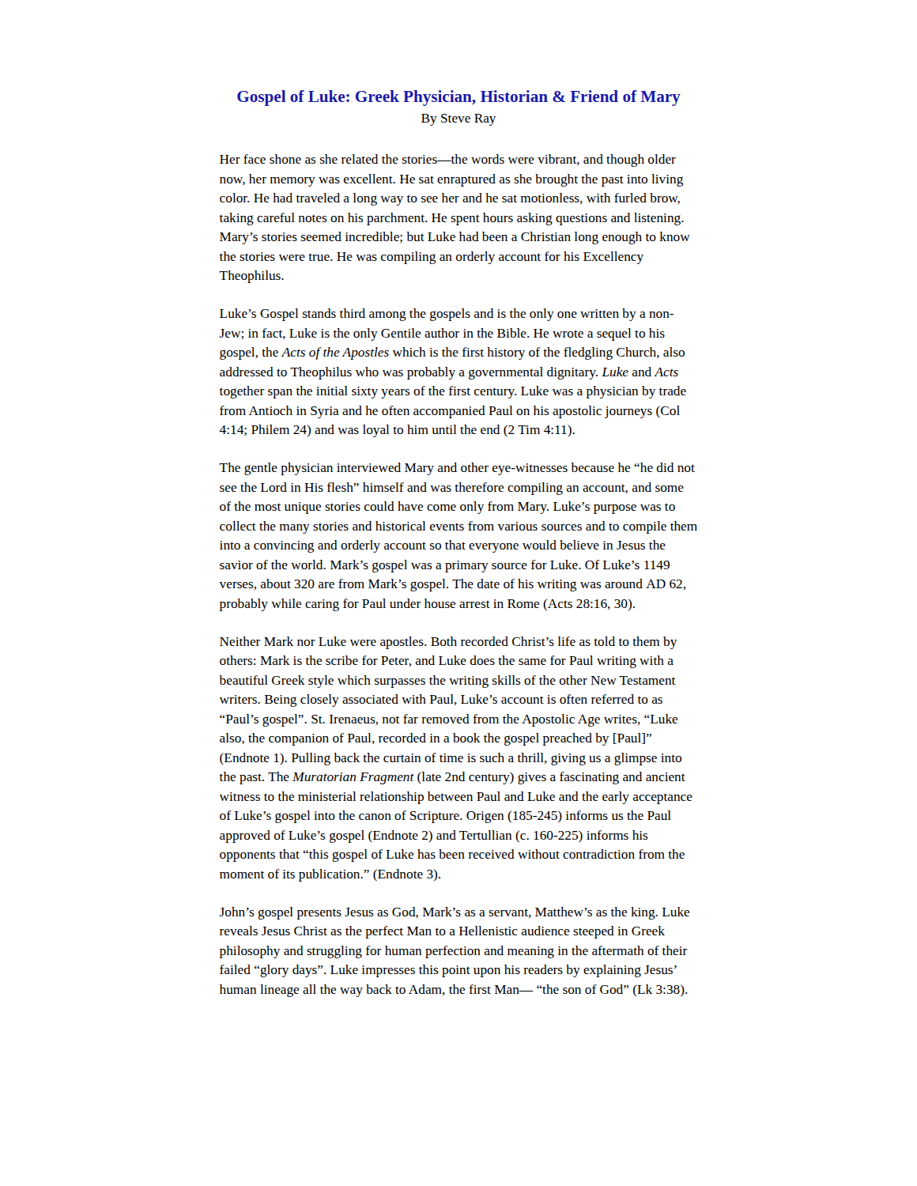Gospel of Luke: Greek Physician, Historian & Friend of Mary
By Steve Ray
Her face shone as she related the stories—the words were vibrant, and though older now, her memory was excellent. He sat enraptured as she brought the past into living color. He had traveled a long way to see her and he sat motionless, with furled brow, taking careful notes on his parchment. He spent hours asking questions and listening. Mary’s stories seemed incredible; but Luke had been a Christian long enough to know the stories were true. He was compiling an orderly account for his Excellency Theophilus.
Luke’s Gospel stands third among the gospels and is the only one written by a non-Jew; in fact, Luke is the only Gentile author in the Bible. He wrote a sequel to his gospel, the Acts of the Apostles which is the first history of the fledgling Church, also addressed to Theophilus who was probably a governmental dignitary. Luke and Acts together span the initial sixty years of the first century. Luke was a physician by trade from Antioch in Syria and he often accompanied Paul on his apostolic journeys (Col 4:14; Philem 24) and was loyal to him until the end (2 Tim 4:11).
The gentle physician interviewed Mary and other eye-witnesses because he “he did not see the Lord in His flesh” himself and was therefore compiling an account, and some of the most unique stories could have come only from Mary. Luke’s purpose was to collect the many stories and historical events from various sources and to compile them into a convincing and orderly account so that everyone would believe in Jesus the savior of the world. Mark’s gospel was a primary source for Luke. Of Luke’s 1149 verses, about 320 are from Mark’s gospel. The date of his writing was around AD 62, probably while caring for Paul under house arrest in Rome (Acts 28:16, 30).
Neither Mark nor Luke were apostles. Both recorded Christ’s life as told to them by others: Mark is the scribe for Peter, and Luke does the same for Paul writing with a beautiful Greek style which surpasses the writing skills of the other New Testament writers. Being closely associated with Paul, Luke’s account is often referred to as “Paul’s gospel”. St. Irenaeus, not far removed from the Apostolic Age writes, “Luke also, the companion of Paul, recorded in a book the gospel preached by [Paul]” (Endnote 1). Pulling back the curtain of time is such a thrill, giving us a glimpse into the past. The Muratorian Fragment (late 2nd century) gives a fascinating and ancient witness to the ministerial relationship between Paul and Luke and the early acceptance of Luke’s gospel into the canon of Scripture. Origen (185-245) informs us the Paul approved of Luke’s gospel (Endnote 2) and Tertullian (c. 160-225) informs his opponents that “this gospel of Luke has been received without contradiction from the moment of its publication.” (Endnote 3).
John’s gospel presents Jesus as God, Mark’s as a servant, Matthew’s as the king. Luke reveals Jesus Christ as the perfect Man to a Hellenistic audience steeped in Greek philosophy and struggling for human perfection and meaning in the aftermath of their failed “glory days”. Luke impresses this point upon his readers by explaining Jesus’ human lineage all the way back to Adam, the first Man— “the son of God” (Lk 3:38).